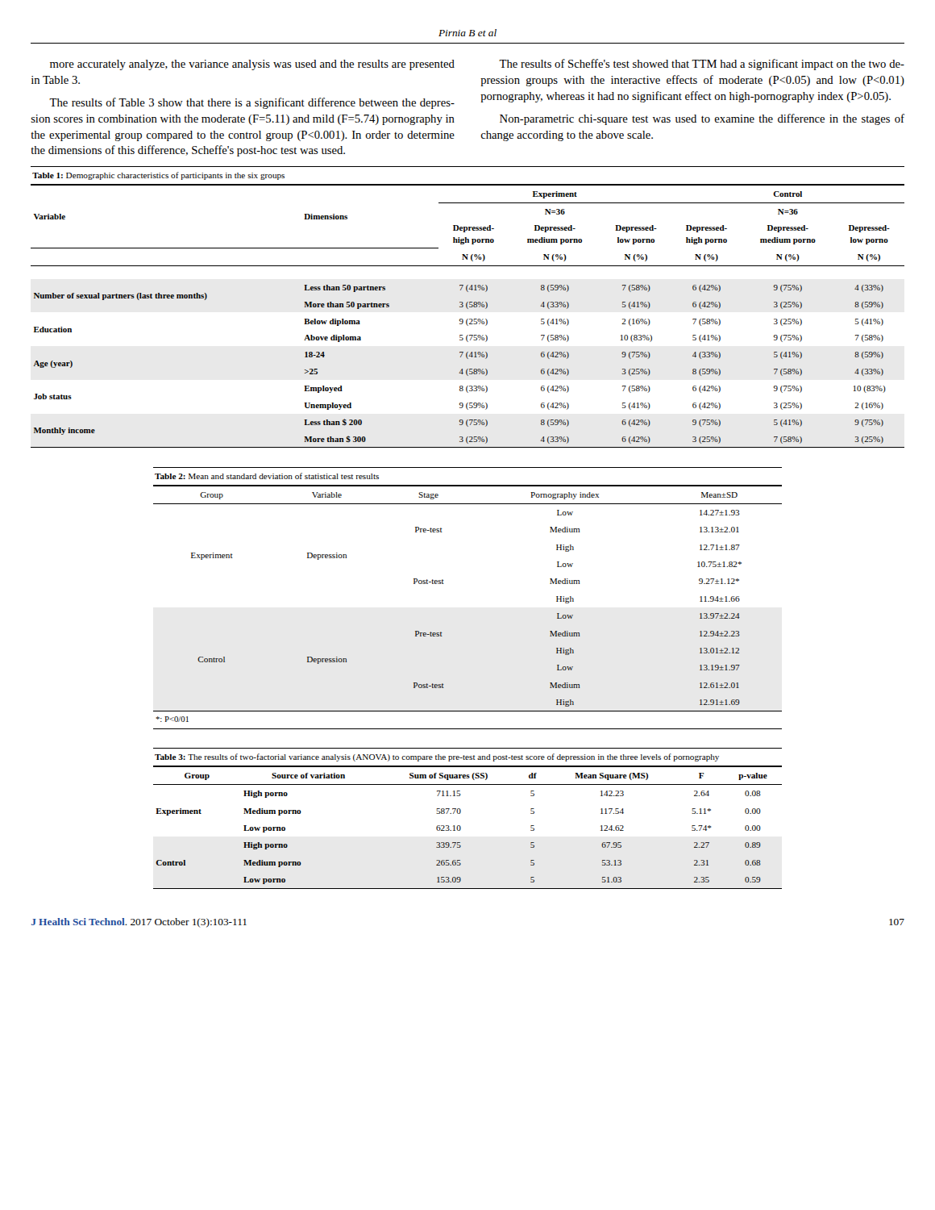Pirnia B et al
more accurately analyze, the variance analysis was used and the results are presented in Table 3.
The results of Table 3 show that there is a significant difference between the depression scores in combination with the moderate (F=5.11) and mild (F=5.74) pornography in the experimental group compared to the control group (P<0.001). In order to determine the dimensions of this difference, Scheffe's post-hoc test was used.
The results of Scheffe's test showed that TTM had a significant impact on the two depression groups with the interactive effects of moderate (P<0.05) and low (P<0.01) pornography, whereas it had no significant effect on high-pornography index (P>0.05).
Non-parametric chi-square test was used to examine the difference in the stages of change according to the above scale.
Table 1: Demographic characteristics of participants in the six groups
| Variable | Dimensions | Experiment | Control |
| --- | --- | --- | --- |
| N=36 | N=36 |
| Depressed- high porno | Depressed- medium porno | Depressed- low porno | Depressed- high porno | Depressed- medium porno | Depressed- low porno |
| | | N (%) | N (%) | N (%) | N (%) | N (%) | N (%) |
| Number of sexual partners (last three months) | Less than 50 partners | 7 (41%) | 8 (59%) | 7 (58%) | 6 (42%) | 9 (75%) | 4 (33%) |
| More than 50 partners | 3 (58%) | 4 (33%) | 5 (41%) | 6 (42%) | 3 (25%) | 8 (59%) |
| Education | Below diploma | 9 (25%) | 5 (41%) | 2 (16%) | 7 (58%) | 3 (25%) | 5 (41%) |
| Above diploma | 5 (75%) | 7 (58%) | 10 (83%) | 5 (41%) | 9 (75%) | 7 (58%) |
| Age (year) | 18-24 | 7 (41%) | 6 (42%) | 9 (75%) | 4 (33%) | 5 (41%) | 8 (59%) |
| >25 | 4 (58%) | 6 (42%) | 3 (25%) | 8 (59%) | 7 (58%) | 4 (33%) |
| Job status | Employed | 8 (33%) | 6 (42%) | 7 (58%) | 6 (42%) | 9 (75%) | 10 (83%) |
| Unemployed | 9 (59%) | 6 (42%) | 5 (41%) | 6 (42%) | 3 (25%) | 2 (16%) |
| Monthly income | Less than $ 200 | 9 (75%) | 8 (59%) | 6 (42%) | 9 (75%) | 5 (41%) | 9 (75%) |
| More than $ 300 | 3 (25%) | 4 (33%) | 6 (42%) | 3 (25%) | 7 (58%) | 3 (25%) |
Table 2: Mean and standard deviation of statistical test results
| Group | Variable | Stage | Pornography index | Mean±SD |
| --- | --- | --- | --- | --- |
| Experiment | Depression | Pre-test | Low | 14.27±1.93 |
| Medium | 13.13±2.01 |
| High | 12.71±1.87 |
| Post-test | Low | 10.75±1.82* |
| Medium | 9.27±1.12* |
| High | 11.94±1.66 |
| Control | Depression | Pre-test | Low | 13.97±2.24 |
| Medium | 12.94±2.23 |
| High | 13.01±2.12 |
| Post-test | Low | 13.19±1.97 |
| Medium | 12.61±2.01 |
| High | 12.91±1.69 |
| *: P<0/01 |
Table 3: The results of two-factorial variance analysis (ANOVA) to compare the pre-test and post-test score of depression in the three levels of pornography
| Group | Source of variation | Sum of Squares (SS) | df | Mean Square (MS) | F | p-value |
| --- | --- | --- | --- | --- | --- | --- |
| Experiment | High porno | 711.15 | 5 | 142.23 | 2.64 | 0.08 |
| Medium porno | 587.70 | 5 | 117.54 | 5.11* | 0.00 |
| Low porno | 623.10 | 5 | 124.62 | 5.74* | 0.00 |
| Control | High porno | 339.75 | 5 | 67.95 | 2.27 | 0.89 |
| Medium porno | 265.65 | 5 | 53.13 | 2.31 | 0.68 |
| Low porno | 153.09 | 5 | 51.03 | 2.35 | 0.59 |
J Health Sci Technol. 2017 October 1(3):103-111
107